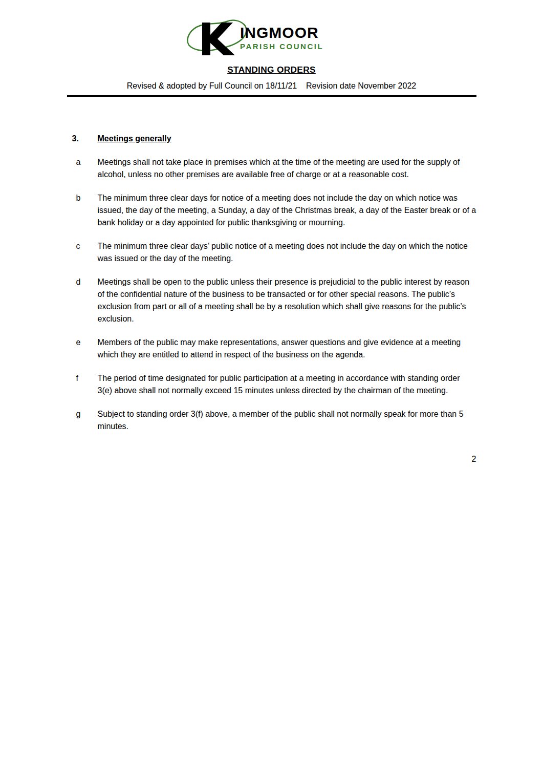INGMOOR PARISH COUNCIL
STANDING ORDERS
Revised & adopted by Full Council on 18/11/21 Revision date November 2022
3. Meetings generally
a Meetings shall not take place in premises which at the time of the meeting are used for the supply of alcohol, unless no other premises are available free of charge or at a reasonable cost.
b The minimum three clear days for notice of a meeting does not include the day on which notice was issued, the day of the meeting, a Sunday, a day of the Christmas break, a day of the Easter break or of a bank holiday or a day appointed for public thanksgiving or mourning.
c The minimum three clear days’ public notice of a meeting does not include the day on which the notice was issued or the day of the meeting.
d Meetings shall be open to the public unless their presence is prejudicial to the public interest by reason of the confidential nature of the business to be transacted or for other special reasons. The public’s exclusion from part or all of a meeting shall be by a resolution which shall give reasons for the public’s exclusion.
e Members of the public may make representations, answer questions and give evidence at a meeting which they are entitled to attend in respect of the business on the agenda.
f The period of time designated for public participation at a meeting in accordance with standing order 3(e) above shall not normally exceed 15 minutes unless directed by the chairman of the meeting.
g Subject to standing order 3(f) above, a member of the public shall not normally speak for more than 5 minutes.
2